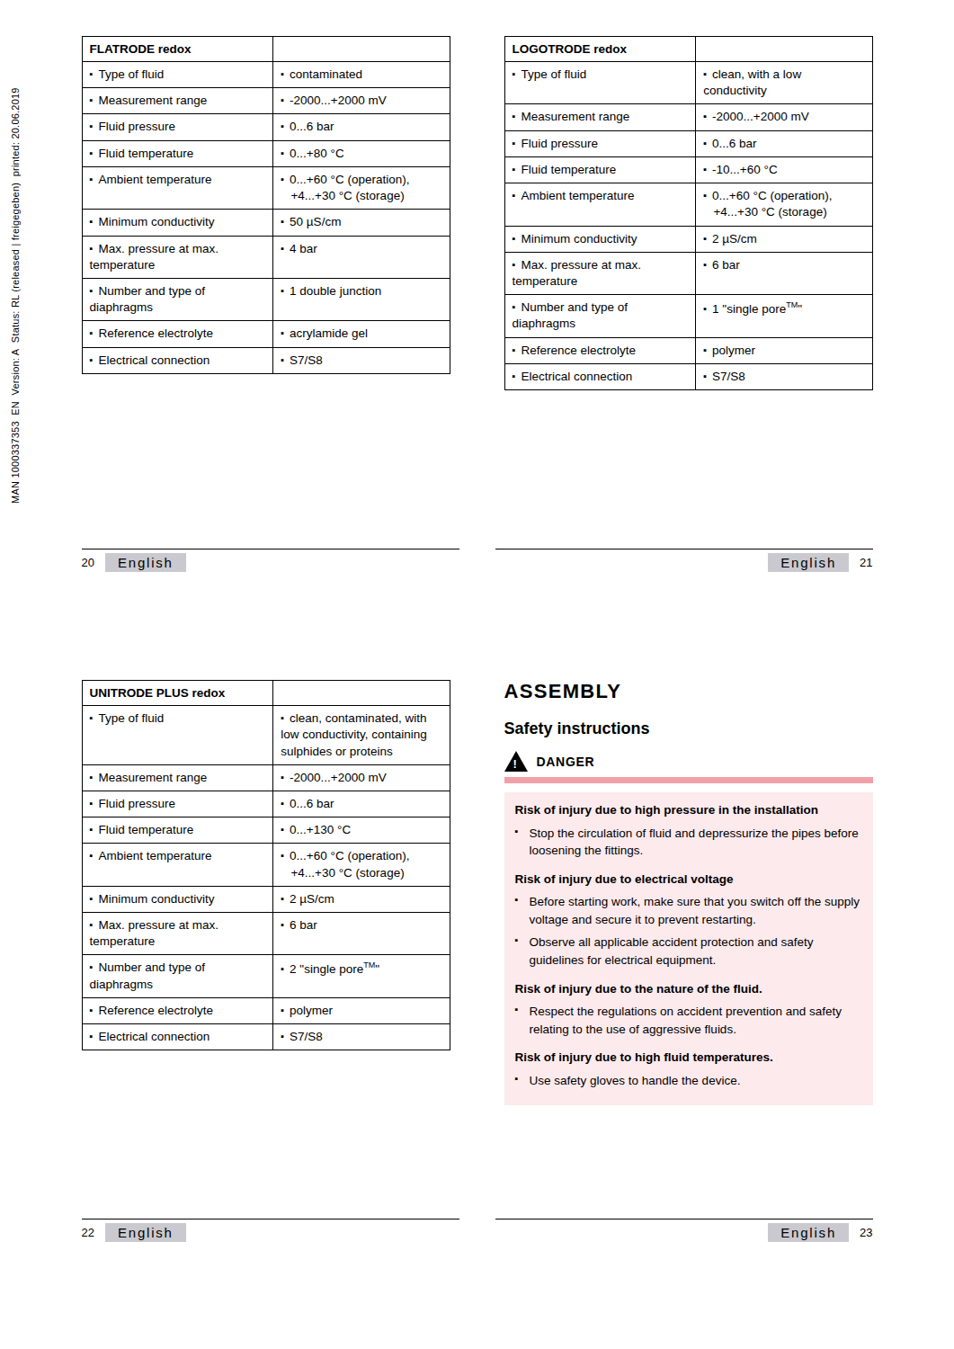MAN 1000337353 EN Version: A Status: RL (released | freigegeben) printed: 20.06.2019
| FLATRODE redox | |
| --- | --- |
| Type of fluid | contaminated |
| Measurement range | -2000...+2000 mV |
| Fluid pressure | 0...6 bar |
| Fluid temperature | 0...+80 °C |
| Ambient temperature | 0...+60 °C (operation), +4...+30 °C (storage) |
| Minimum conductivity | 50 µS/cm |
| Max. pressure at max. temperature | 4 bar |
| Number and type of diaphragms | 1 double junction |
| Reference electrolyte | acrylamide gel |
| Electrical connection | S7/S8 |
| LOGOTRODE redox | |
| --- | --- |
| Type of fluid | clean, with a low conductivity |
| Measurement range | -2000...+2000 mV |
| Fluid pressure | 0...6 bar |
| Fluid temperature | -10...+60 °C |
| Ambient temperature | 0...+60 °C (operation), +4...+30 °C (storage) |
| Minimum conductivity | 2 µS/cm |
| Max. pressure at max. temperature | 6 bar |
| Number and type of diaphragms | 1 "single pore TM " |
| Reference electrolyte | polymer |
| Electrical connection | S7/S8 |
20 English
English 21
| UNITRODE PLUS redox | |
| --- | --- |
| Type of fluid | clean, contaminated, with low conductivity, containing sulphides or proteins |
| Measurement range | -2000...+2000 mV |
| Fluid pressure | 0...6 bar |
| Fluid temperature | 0...+130 °C |
| Ambient temperature | 0...+60 °C (operation), +4...+30 °C (storage) |
| Minimum conductivity | 2 µS/cm |
| Max. pressure at max. temperature | 6 bar |
| Number and type of diaphragms | 2 "single pore TM " |
| Reference electrolyte | polymer |
| Electrical connection | S7/S8 |
ASSEMBLY
Safety instructions
DANGER
Risk of injury due to high pressure in the installation
Stop the circulation of fluid and depressurize the pipes before loosening the fittings.
Risk of injury due to electrical voltage
Before starting work, make sure that you switch off the supply voltage and secure it to prevent restarting.
Observe all applicable accident protection and safety guidelines for electrical equipment.
Risk of injury due to the nature of the fluid.
Respect the regulations on accident prevention and safety relating to the use of aggressive fluids.
Risk of injury due to high fluid temperatures.
Use safety gloves to handle the device.
22 English
English 23